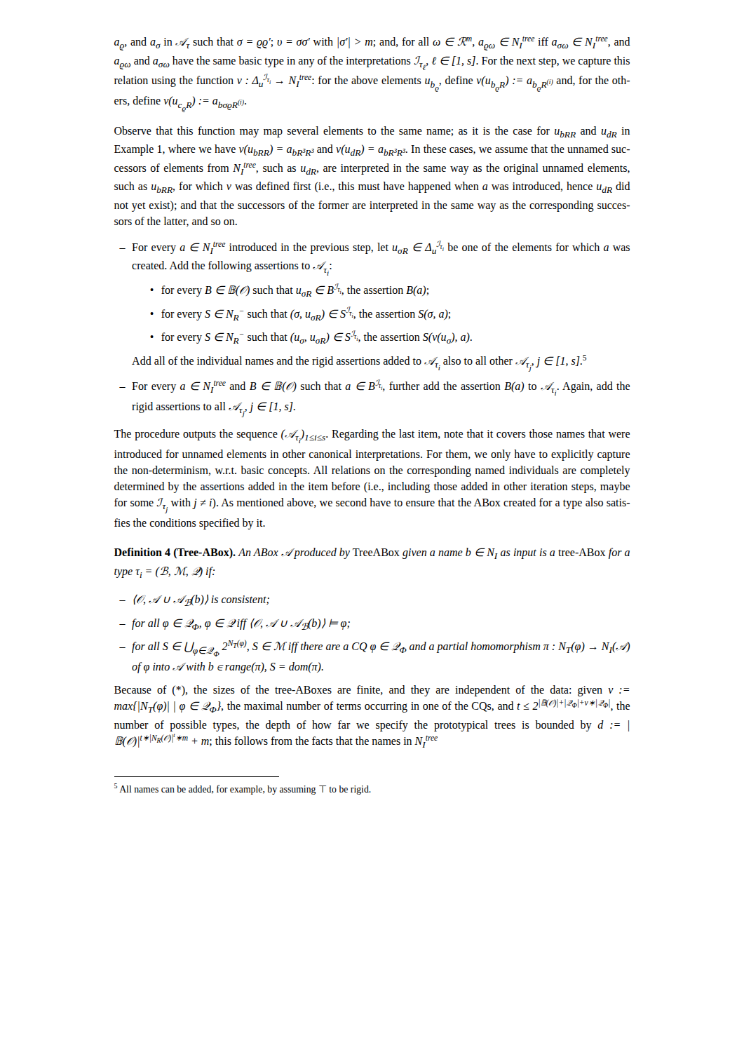aϱ, and aσ in 𝒜τ such that σ = ϱϱ′; υ = σσ′ with |σ′| > m; and, for all ω ∈ ℛm, aϱω ∈ NItree iff aσω ∈ NItree, and aϱω and aσω have the same basic type in any of the interpretations ℐτℓ, ℓ ∈ [1, s]. For the next step, we capture this relation using the function ν : Δuℐτi → NItree: for the above elements ubϱ, define ν(ubϱR) := abϱR(i) and, for the others, define ν(ucϱR) := abσϱR(i).
Observe that this function may map several elements to the same name; as it is the case for ubRR and udR in Example 1, where we have ν(ubRR) = abR³R³ and ν(udR) = abR³R³. In these cases, we assume that the unnamed successors of elements from NItree, such as udR, are interpreted in the same way as the original unnamed elements, such as ubRR, for which ν was defined first (i.e., this must have happened when a was introduced, hence udR did not yet exist); and that the successors of the former are interpreted in the same way as the corresponding successors of the latter, and so on.
For every a ∈ NItree introduced in the previous step, let uσR ∈ Δuℐτi be one of the elements for which a was created. Add the following assertions to 𝒜τi:
for every B ∈ 𝔹(𝒪) such that uσR ∈ Bℐτi, the assertion B(a);
for every S ∈ NR− such that (σ, uσR) ∈ Sℐτi, the assertion S(σ, a);
for every S ∈ NR− such that (uσ, uσR) ∈ Sℐτi, the assertion S(ν(uσ), a).
Add all of the individual names and the rigid assertions added to 𝒜τi also to all other 𝒜τj, j ∈ [1, s].5
For every a ∈ NItree and B ∈ 𝔹(𝒪) such that a ∈ Bℐτi, further add the assertion B(a) to 𝒜τi. Again, add the rigid assertions to all 𝒜τj, j ∈ [1, s].
The procedure outputs the sequence (𝒜τi)1≤i≤s. Regarding the last item, note that it covers those names that were introduced for unnamed elements in other canonical interpretations. For them, we only have to explicitly capture the non-determinism, w.r.t. basic concepts. All relations on the corresponding named individuals are completely determined by the assertions added in the item before (i.e., including those added in other iteration steps, maybe for some ℐτj with j ≠ i). As mentioned above, we second have to ensure that the ABox created for a type also satisfies the conditions specified by it.
Definition 4 (Tree-ABox). An ABox 𝒜 produced by TreeABox given a name b ∈ NI as input is a tree-ABox for a type τi = (ℬ, ℳ, 𝒬) if:
⟨𝒪, 𝒜 ∪ 𝒜ℬ(b)⟩ is consistent;
for all φ ∈ 𝒬Φ, φ ∈ 𝒬 iff ⟨𝒪, 𝒜 ∪ 𝒜ℬ(b)⟩ ⊨ φ;
for all S ∈ ⋃φ∈𝒬Φ 2NT(φ), S ∈ ℳ iff there are a CQ φ ∈ 𝒬Φ and a partial homomorphism π : NT(φ) → NI(𝒜) of φ into 𝒜 with b ∈ range(π), S = dom(π).
Because of (*), the sizes of the tree-ABoxes are finite, and they are independent of the data: given v := max{|NT(φ)| | φ ∈ 𝒬Φ}, the maximal number of terms occurring in one of the CQs, and t ≤ 2|𝔹(𝒪)|+|𝒬Φ|+v∗|𝒬Φ|, the number of possible types, the depth of how far we specify the prototypical trees is bounded by d := |𝔹(𝒪)|t∗|NR(𝒪)|t∗m + m; this follows from the facts that the names in NItree
5 All names can be added, for example, by assuming ⊤ to be rigid.